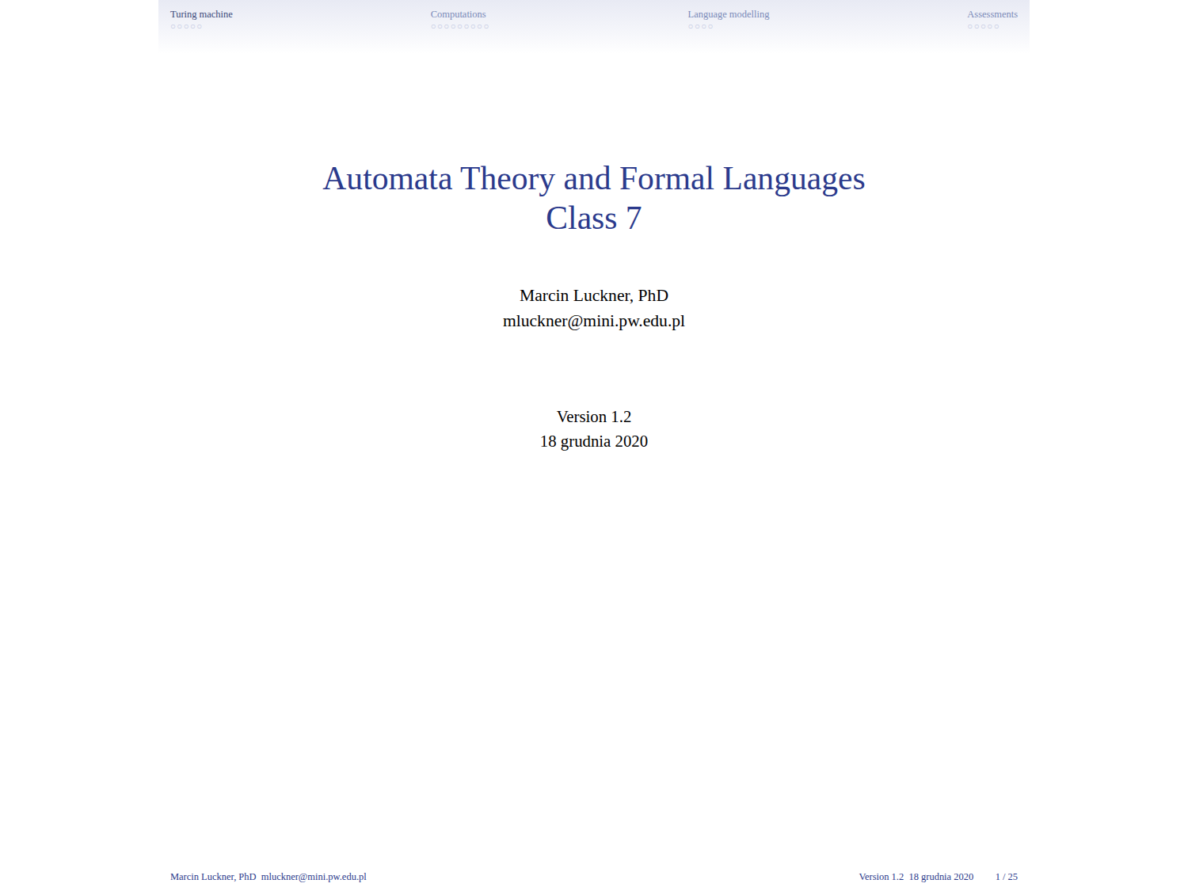Turing machine ○○○○○
Computations ○○○○○○○○○
Language modelling ○○○○
Assessments ○○○○○
Automata Theory and Formal Languages Class 7
Marcin Luckner, PhD mluckner@mini.pw.edu.pl
Version 1.2
18 grudnia 2020
Marcin Luckner, PhD mluckner@mini.pw.edu.pl
Version 1.2 18 grudnia 20201 / 25